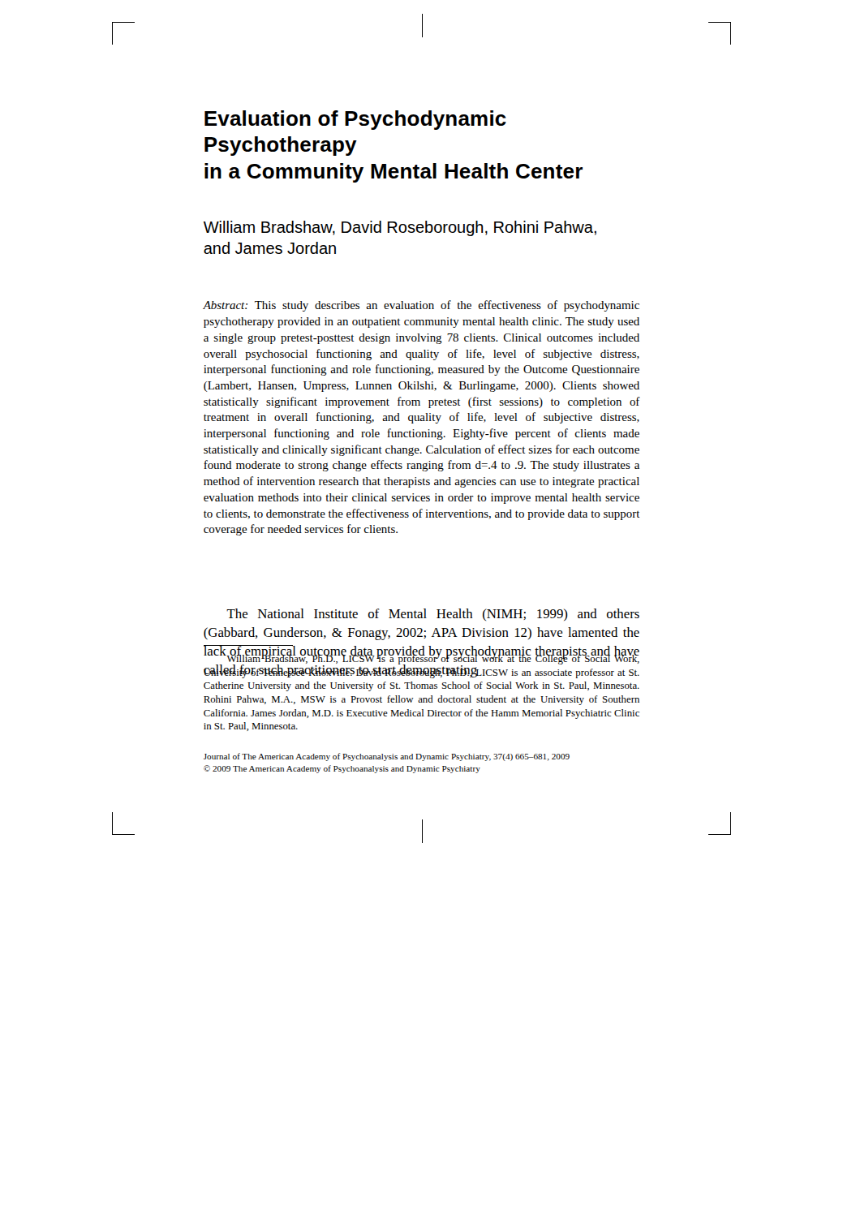Evaluation of Psychodynamic Psychotherapy
in a Community Mental Health Center
William Bradshaw, David Roseborough, Rohini Pahwa,
and James Jordan
Abstract: This study describes an evaluation of the effectiveness of psychodynamic psychotherapy provided in an outpatient community mental health clinic. The study used a single group pretest-posttest design involving 78 clients. Clinical outcomes included overall psychosocial functioning and quality of life, level of subjective distress, interpersonal functioning and role functioning, measured by the Outcome Questionnaire (Lambert, Hansen, Umpress, Lunnen Okilshi, & Burlingame, 2000). Clients showed statistically significant improvement from pretest (first sessions) to completion of treatment in overall functioning, and quality of life, level of subjective distress, interpersonal functioning and role functioning. Eighty-five percent of clients made statistically and clinically significant change. Calculation of effect sizes for each outcome found moderate to strong change effects ranging from d=.4 to .9. The study illustrates a method of intervention research that therapists and agencies can use to integrate practical evaluation methods into their clinical services in order to improve mental health service to clients, to demonstrate the effectiveness of interventions, and to provide data to support coverage for needed services for clients.
The National Institute of Mental Health (NIMH; 1999) and others (Gabbard, Gunderson, & Fonagy, 2002; APA Division 12) have lamented the lack of empirical outcome data provided by psychodynamic therapists and have called for such practitioners to start demonstrating
William Bradshaw, Ph.D., LICSW is a professor of social work at the College of Social Work, University of Tennessee Knoxville. David Roseborough, Ph.D., LICSW is an associate professor at St. Catherine University and the University of St. Thomas School of Social Work in St. Paul, Minnesota. Rohini Pahwa, M.A., MSW is a Provost fellow and doctoral student at the University of Southern California. James Jordan, M.D. is Executive Medical Director of the Hamm Memorial Psychiatric Clinic in St. Paul, Minnesota.
Journal of The American Academy of Psychoanalysis and Dynamic Psychiatry, 37(4) 665–681, 2009
© 2009 The American Academy of Psychoanalysis and Dynamic Psychiatry